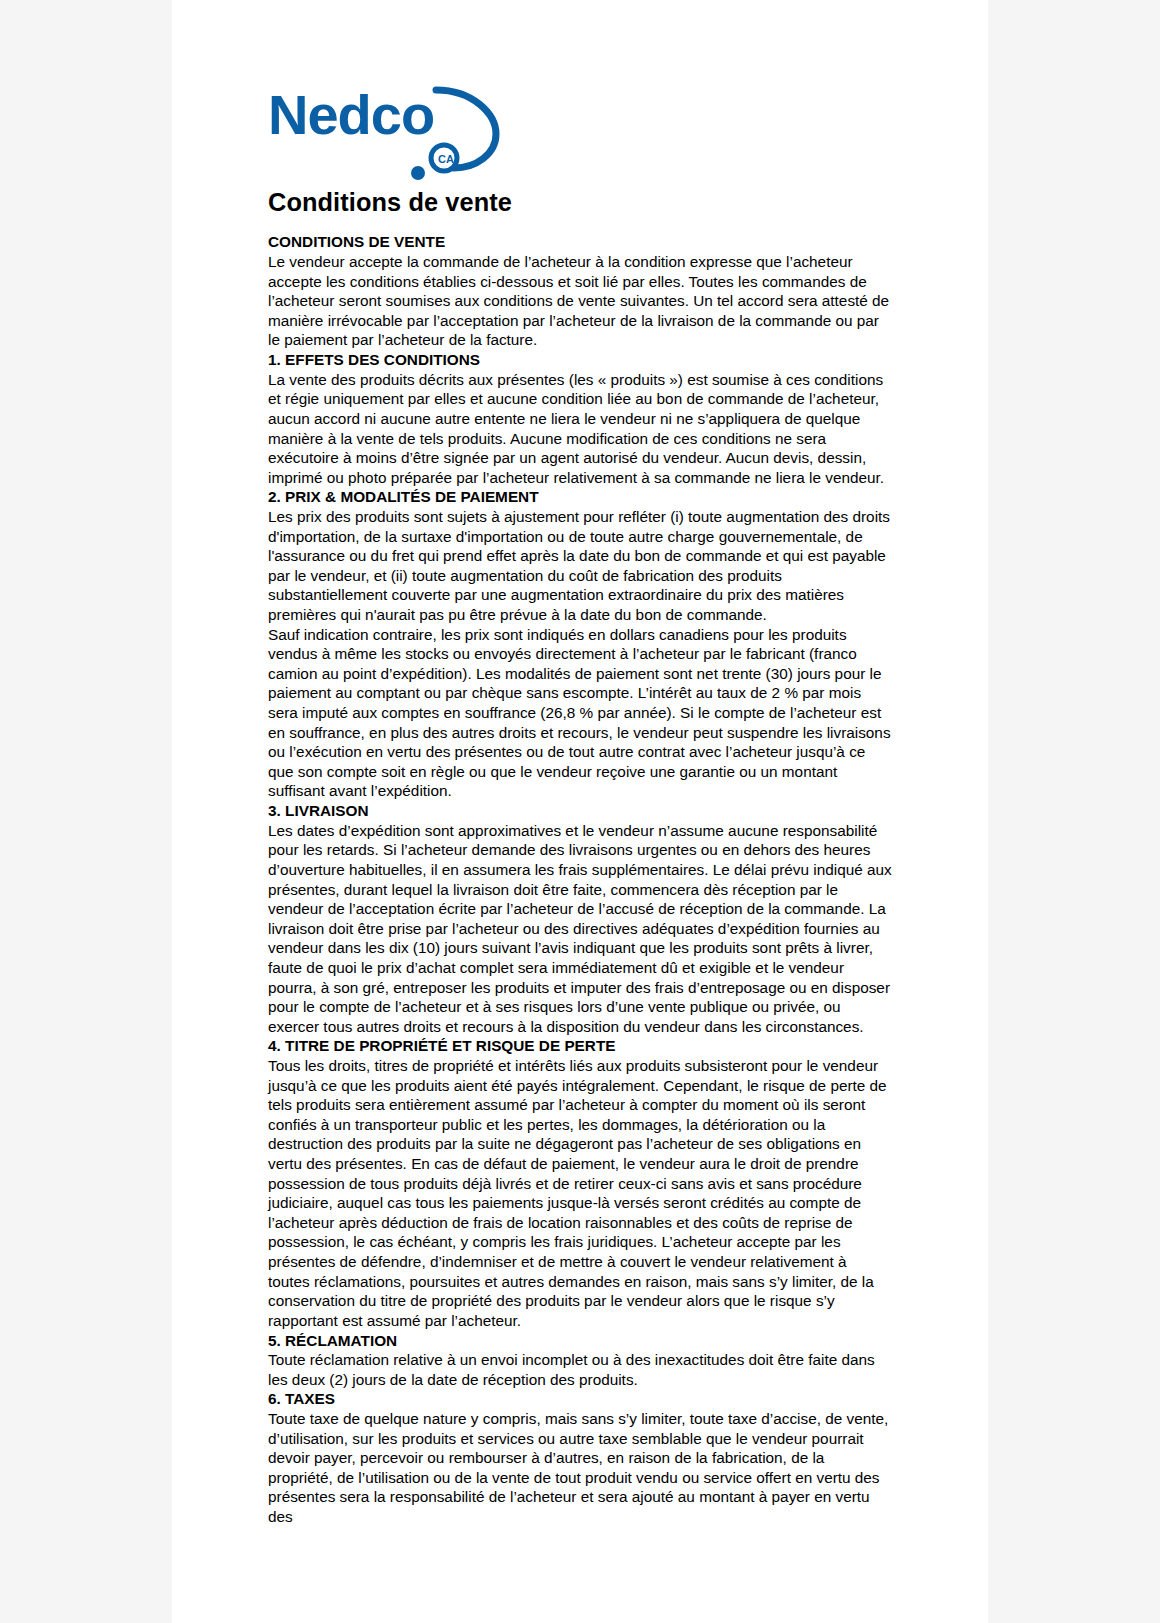Nedco CA
Conditions de vente
Conditions de vente
Le vendeur accepte la commande de l’acheteur à la condition expresse que l’acheteur accepte les conditions établies ci-dessous et soit lié par elles. Toutes les commandes de l’acheteur seront soumises aux conditions de vente suivantes. Un tel accord sera attesté de manière irrévocable par l’acceptation par l’acheteur de la livraison de la commande ou par le paiement par l’acheteur de la facture.
1. Effets des conditions
La vente des produits décrits aux présentes (les « produits ») est soumise à ces conditions et régie uniquement par elles et aucune condition liée au bon de commande de l’acheteur, aucun accord ni aucune autre entente ne liera le vendeur ni ne s’appliquera de quelque manière à la vente de tels produits. Aucune modification de ces conditions ne sera exécutoire à moins d’être signée par un agent autorisé du vendeur. Aucun devis, dessin, imprimé ou photo préparée par l’acheteur relativement à sa commande ne liera le vendeur.
2. Prix & modalités de paiement
Les prix des produits sont sujets à ajustement pour refléter (i) toute augmentation des droits d'importation, de la surtaxe d'importation ou de toute autre charge gouvernementale, de l'assurance ou du fret qui prend effet après la date du bon de commande et qui est payable par le vendeur, et (ii) toute augmentation du coût de fabrication des produits substantiellement couverte par une augmentation extraordinaire du prix des matières premières qui n'aurait pas pu être prévue à la date du bon de commande.
Sauf indication contraire, les prix sont indiqués en dollars canadiens pour les produits vendus à même les stocks ou envoyés directement à l’acheteur par le fabricant (franco camion au point d’expédition). Les modalités de paiement sont net trente (30) jours pour le paiement au comptant ou par chèque sans escompte. L’intérêt au taux de 2 % par mois sera imputé aux comptes en souffrance (26,8 % par année). Si le compte de l’acheteur est en souffrance, en plus des autres droits et recours, le vendeur peut suspendre les livraisons ou l’exécution en vertu des présentes ou de tout autre contrat avec l’acheteur jusqu’à ce que son compte soit en règle ou que le vendeur reçoive une garantie ou un montant suffisant avant l’expédition.
3. Livraison
Les dates d’expédition sont approximatives et le vendeur n’assume aucune responsabilité pour les retards. Si l’acheteur demande des livraisons urgentes ou en dehors des heures d’ouverture habituelles, il en assumera les frais supplémentaires. Le délai prévu indiqué aux présentes, durant lequel la livraison doit être faite, commencera dès réception par le vendeur de l’acceptation écrite par l’acheteur de l’accusé de réception de la commande. La livraison doit être prise par l’acheteur ou des directives adéquates d’expédition fournies au vendeur dans les dix (10) jours suivant l’avis indiquant que les produits sont prêts à livrer, faute de quoi le prix d’achat complet sera immédiatement dû et exigible et le vendeur pourra, à son gré, entreposer les produits et imputer des frais d’entreposage ou en disposer pour le compte de l’acheteur et à ses risques lors d’une vente publique ou privée, ou exercer tous autres droits et recours à la disposition du vendeur dans les circonstances.
4. Titre de propriété et risque de perte
Tous les droits, titres de propriété et intérêts liés aux produits subsisteront pour le vendeur jusqu’à ce que les produits aient été payés intégralement. Cependant, le risque de perte de tels produits sera entièrement assumé par l’acheteur à compter du moment où ils seront confiés à un transporteur public et les pertes, les dommages, la détérioration ou la destruction des produits par la suite ne dégageront pas l’acheteur de ses obligations en vertu des présentes. En cas de défaut de paiement, le vendeur aura le droit de prendre possession de tous produits déjà livrés et de retirer ceux-ci sans avis et sans procédure judiciaire, auquel cas tous les paiements jusque-là versés seront crédités au compte de l’acheteur après déduction de frais de location raisonnables et des coûts de reprise de possession, le cas échéant, y compris les frais juridiques. L’acheteur accepte par les présentes de défendre, d’indemniser et de mettre à couvert le vendeur relativement à toutes réclamations, poursuites et autres demandes en raison, mais sans s’y limiter, de la conservation du titre de propriété des produits par le vendeur alors que le risque s’y rapportant est assumé par l’acheteur.
5. Réclamation
Toute réclamation relative à un envoi incomplet ou à des inexactitudes doit être faite dans les deux (2) jours de la date de réception des produits.
6. Taxes
Toute taxe de quelque nature y compris, mais sans s’y limiter, toute taxe d’accise, de vente, d’utilisation, sur les produits et services ou autre taxe semblable que le vendeur pourrait devoir payer, percevoir ou rembourser à d’autres, en raison de la fabrication, de la propriété, de l’utilisation ou de la vente de tout produit vendu ou service offert en vertu des présentes sera la responsabilité de l’acheteur et sera ajouté au montant à payer en vertu des